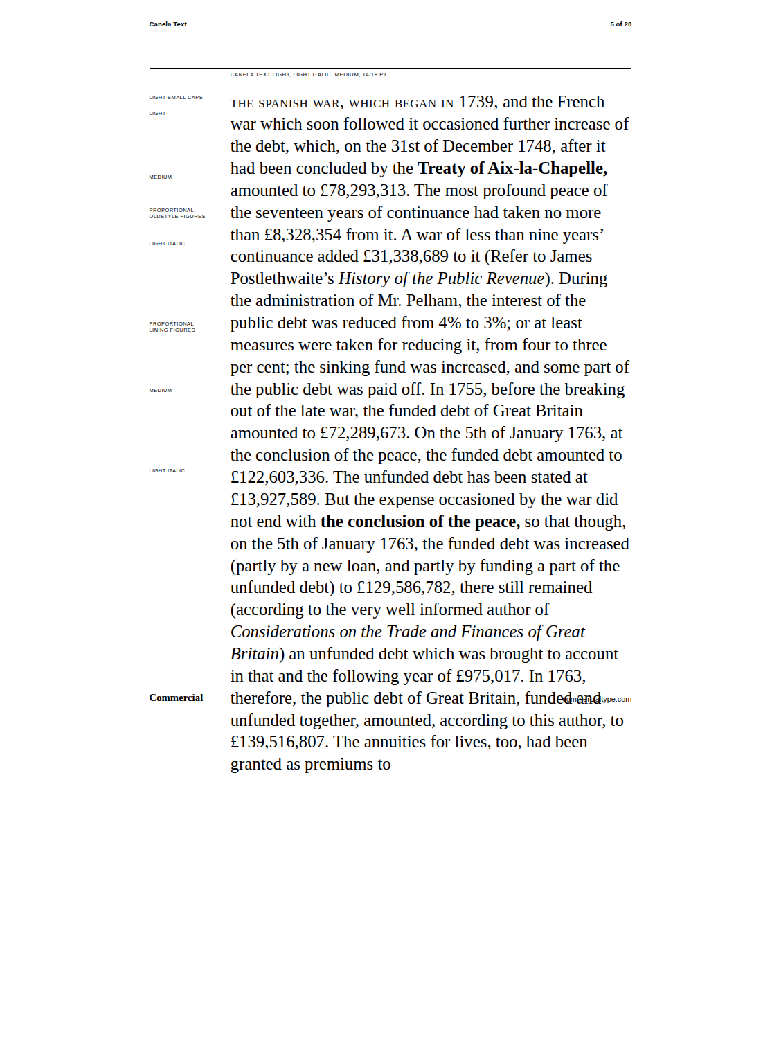5 of 20 Canela Text
Canela Text Light, Light Italic, Medium, 14/18 pt
Light small caps
Light
Medium
Proportional
oldstyle figures
Light italic
Proportional
lining figures
Medium
Light italic
The Spanish war, which began in 1739, and the French war which soon followed it occasioned further increase of the debt, which, on the 31st of December 1748, after it had been concluded by the Treaty of Aix-la-Chapelle, amounted to £78,293,313. The most profound peace of the seventeen years of continuance had taken no more than £8,328,354 from it. A war of less than nine years’ continuance added £31,338,689 to it (Refer to James Postlethwaite’s History of the Public Revenue). During the administration of Mr. Pelham, the interest of the public debt was reduced from 4% to 3%; or at least measures were taken for reducing it, from four to three per cent; the sinking fund was increased, and some part of the public debt was paid off. In 1755, before the breaking out of the late war, the funded debt of Great Britain amounted to £72,289,673. On the 5th of January 1763, at the conclusion of the peace, the funded debt amounted to £122,603,336. The unfunded debt has been stated at £13,927,589. But the expense occasioned by the war did not end with the conclusion of the peace, so that though, on the 5th of January 1763, the funded debt was increased (partly by a new loan, and partly by funding a part of the unfunded debt) to £129,586,782, there still remained (according to the very well informed author of Considerations on the Trade and Finances of Great Britain) an unfunded debt which was brought to account in that and the following year of £975,017. In 1763, therefore, the public debt of Great Britain, funded and unfunded together, amounted, according to this author, to £139,516,807. The annuities for lives, too, had been granted as premiums to
commercialtype.com Commercial